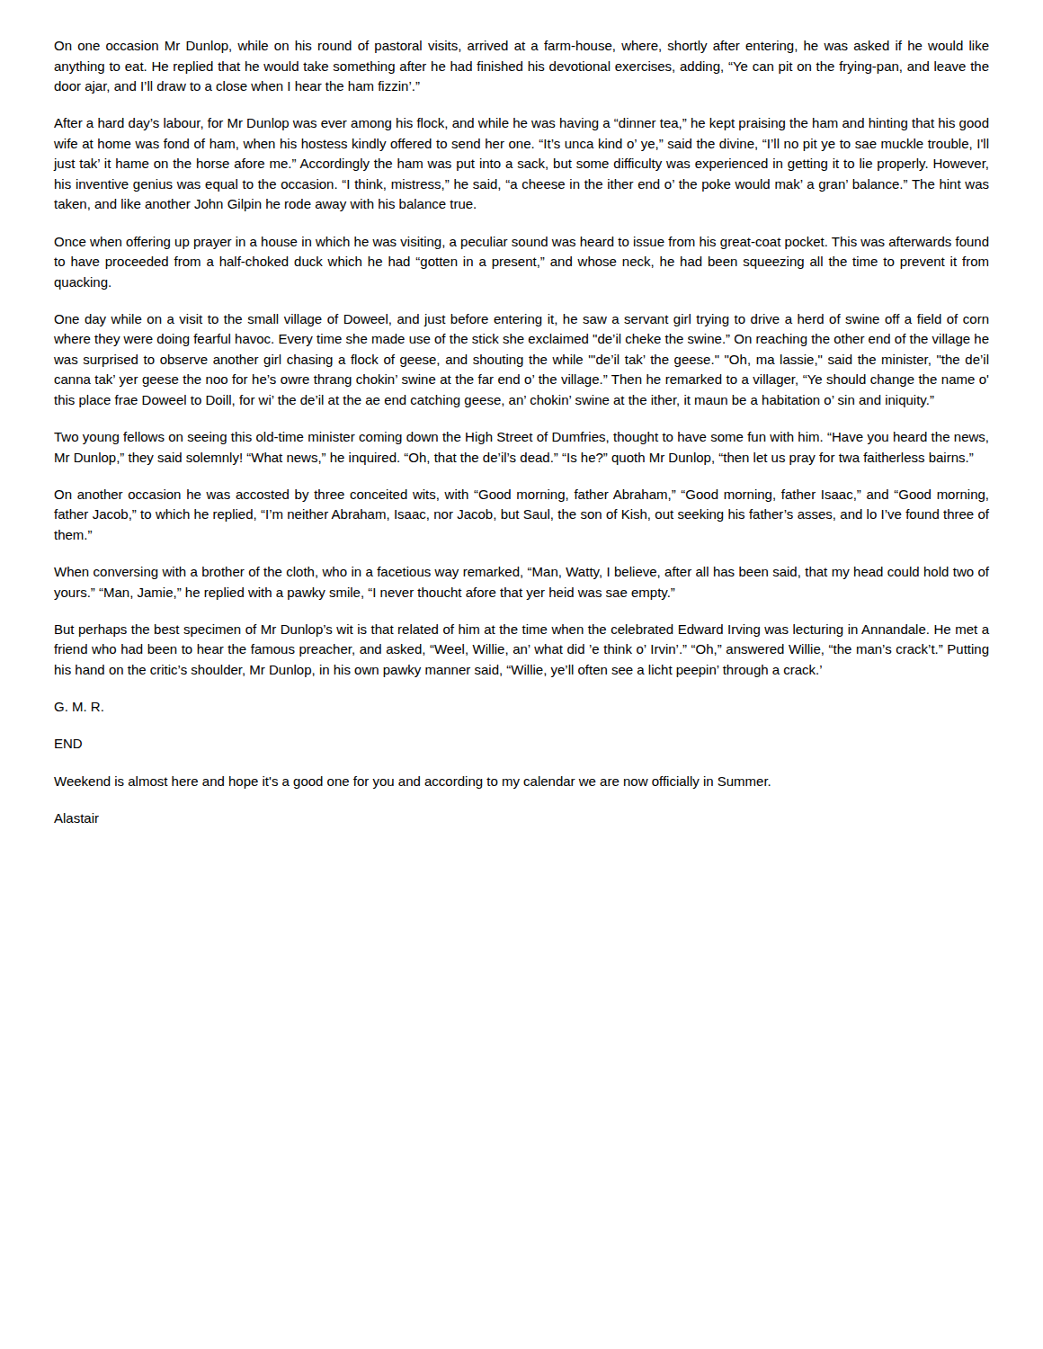On one occasion Mr Dunlop, while on his round of pastoral visits, arrived at a farm-house, where, shortly after entering, he was asked if he would like anything to eat. He replied that he would take something after he had finished his devotional exercises, adding, “Ye can pit on the frying-pan, and leave the door ajar, and I’ll draw to a close when I hear the ham fizzin’.”
After a hard day’s labour, for Mr Dunlop was ever among his flock, and while he was having a “dinner tea,” he kept praising the ham and hinting that his good wife at home was fond of ham, when his hostess kindly offered to send her one. “It’s unca kind o’ ye,” said the divine, “I’ll no pit ye to sae muckle trouble, I'll just tak’ it hame on the horse afore me.” Accordingly the ham was put into a sack, but some difficulty was experienced in getting it to lie properly. However, his inventive genius was equal to the occasion. “I think, mistress,” he said, “a cheese in the ither end o’ the poke would mak’ a gran’ balance.” The hint was taken, and like another John Gilpin he rode away with his balance true.
Once when offering up prayer in a house in which he was visiting, a peculiar sound was heard to issue from his great-coat pocket. This was afterwards found to have proceeded from a half-choked duck which he had “gotten in a present,” and whose neck, he had been squeezing all the time to prevent it from quacking.
One day while on a visit to the small village of Doweel, and just before entering it, he saw a servant girl trying to drive a herd of swine off a field of corn where they were doing fearful havoc. Every time she made use of the stick she exclaimed "de’il cheke the swine.” On reaching the other end of the village he was surprised to observe another girl chasing a flock of geese, and shouting the while "'de’il tak’ the geese." "Oh, ma lassie," said the minister, "the de’il canna tak’ yer geese the noo for he’s owre thrang chokin’ swine at the far end o’ the village.” Then he remarked to a villager, “Ye should change the name o' this place frae Doweel to Doill, for wi’ the de’il at the ae end catching geese, an’ chokin’ swine at the ither, it maun be a habitation o’ sin and iniquity.”
Two young fellows on seeing this old-time minister coming down the High Street of Dumfries, thought to have some fun with him. “Have you heard the news, Mr Dunlop,” they said solemnly! “What news,” he inquired. “Oh, that the de’il’s dead.” “Is he?” quoth Mr Dunlop, “then let us pray for twa faitherless bairns.”
On another occasion he was accosted by three conceited wits, with “Good morning, father Abraham,” “Good morning, father Isaac,” and “Good morning, father Jacob,” to which he replied, “I’m neither Abraham, Isaac, nor Jacob, but Saul, the son of Kish, out seeking his father’s asses, and lo I’ve found three of them.”
When conversing with a brother of the cloth, who in a facetious way remarked, “Man, Watty, I believe, after all has been said, that my head could hold two of yours.” “Man, Jamie,” he replied with a pawky smile, “I never thoucht afore that yer heid was sae empty.”
But perhaps the best specimen of Mr Dunlop’s wit is that related of him at the time when the celebrated Edward Irving was lecturing in Annandale. He met a friend who had been to hear the famous preacher, and asked, “Weel, Willie, an’ what did ’e think o’ Irvin’.” “Oh,” answered Willie, “the man’s crack’t.” Putting his hand on the critic’s shoulder, Mr Dunlop, in his own pawky manner said, “Willie, ye’ll often see a licht peepin’ through a crack.’
G. M. R.
END
Weekend is almost here and hope it's a good one for you and according to my calendar we are now officially in Summer.
Alastair